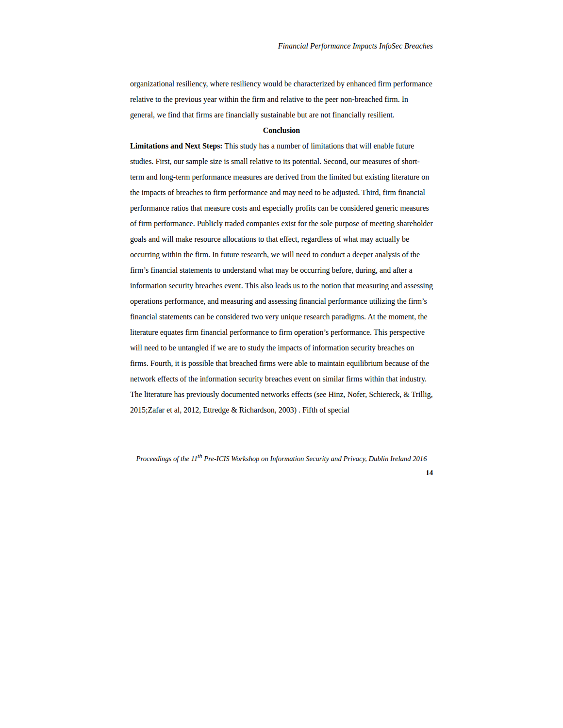Financial Performance Impacts InfoSec Breaches
organizational resiliency, where resiliency would be characterized by enhanced firm performance relative to the previous year within the firm and relative to the peer non-breached firm. In general, we find that firms are financially sustainable but are not financially resilient.
Conclusion
Limitations and Next Steps: This study has a number of limitations that will enable future studies. First, our sample size is small relative to its potential. Second, our measures of short-term and long-term performance measures are derived from the limited but existing literature on the impacts of breaches to firm performance and may need to be adjusted. Third, firm financial performance ratios that measure costs and especially profits can be considered generic measures of firm performance. Publicly traded companies exist for the sole purpose of meeting shareholder goals and will make resource allocations to that effect, regardless of what may actually be occurring within the firm. In future research, we will need to conduct a deeper analysis of the firm’s financial statements to understand what may be occurring before, during, and after a information security breaches event. This also leads us to the notion that measuring and assessing operations performance, and measuring and assessing financial performance utilizing the firm’s financial statements can be considered two very unique research paradigms. At the moment, the literature equates firm financial performance to firm operation’s performance. This perspective will need to be untangled if we are to study the impacts of information security breaches on firms. Fourth, it is possible that breached firms were able to maintain equilibrium because of the network effects of the information security breaches event on similar firms within that industry. The literature has previously documented networks effects (see Hinz, Nofer, Schiereck, & Trillig, 2015;Zafar et al, 2012, Ettredge & Richardson, 2003) . Fifth of special
Proceedings of the 11th Pre-ICIS Workshop on Information Security and Privacy, Dublin Ireland 2016
14